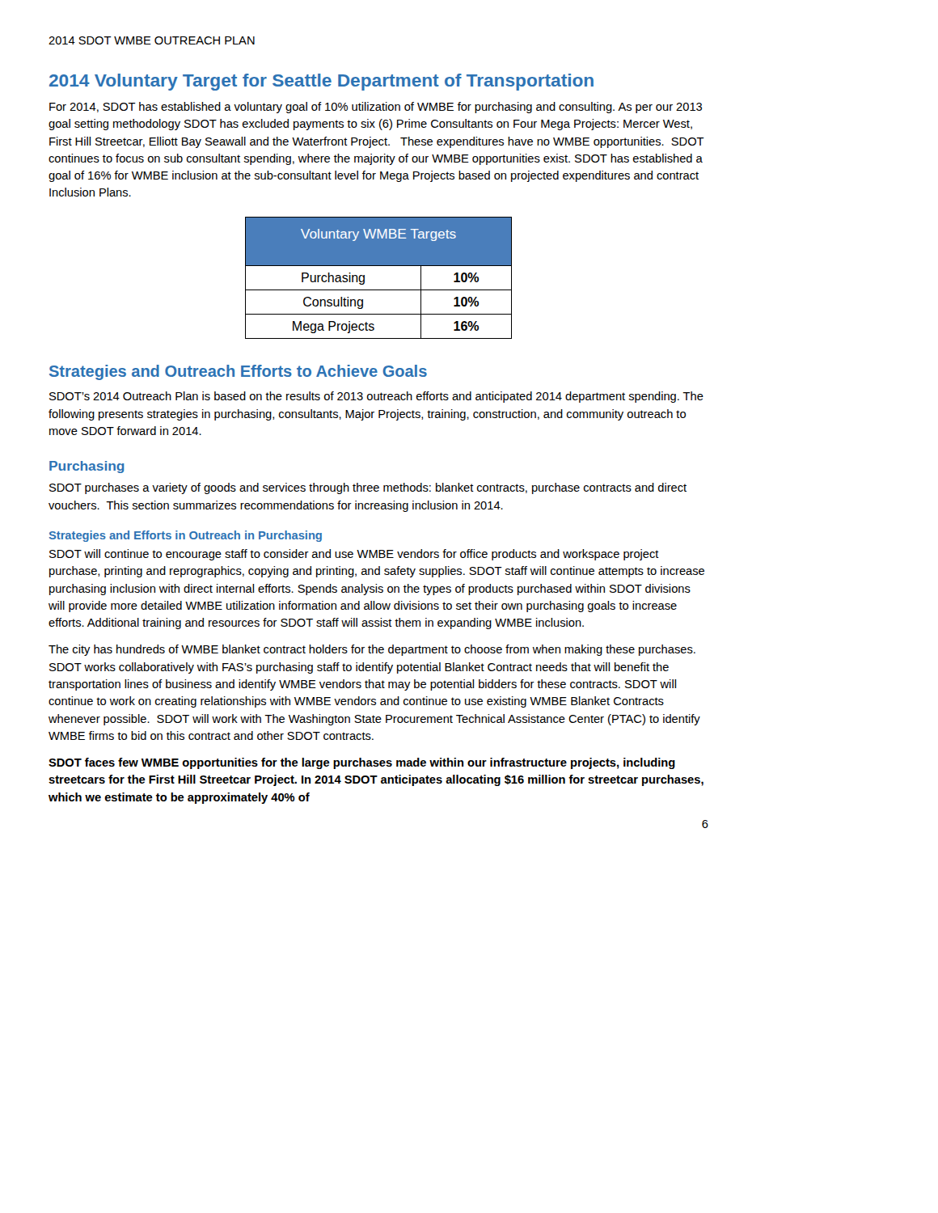2014 SDOT WMBE OUTREACH PLAN
2014 Voluntary Target for Seattle Department of Transportation
For 2014, SDOT has established a voluntary goal of 10% utilization of WMBE for purchasing and consulting. As per our 2013 goal setting methodology SDOT has excluded payments to six (6) Prime Consultants on Four Mega Projects: Mercer West, First Hill Streetcar, Elliott Bay Seawall and the Waterfront Project. These expenditures have no WMBE opportunities. SDOT continues to focus on sub consultant spending, where the majority of our WMBE opportunities exist. SDOT has established a goal of 16% for WMBE inclusion at the sub-consultant level for Mega Projects based on projected expenditures and contract Inclusion Plans.
| Voluntary WMBE Targets |
| --- |
| Purchasing | 10% |
| Consulting | 10% |
| Mega Projects | 16% |
Strategies and Outreach Efforts to Achieve Goals
SDOT’s 2014 Outreach Plan is based on the results of 2013 outreach efforts and anticipated 2014 department spending. The following presents strategies in purchasing, consultants, Major Projects, training, construction, and community outreach to move SDOT forward in 2014.
Purchasing
SDOT purchases a variety of goods and services through three methods: blanket contracts, purchase contracts and direct vouchers. This section summarizes recommendations for increasing inclusion in 2014.
Strategies and Efforts in Outreach in Purchasing
SDOT will continue to encourage staff to consider and use WMBE vendors for office products and workspace project purchase, printing and reprographics, copying and printing, and safety supplies. SDOT staff will continue attempts to increase purchasing inclusion with direct internal efforts. Spends analysis on the types of products purchased within SDOT divisions will provide more detailed WMBE utilization information and allow divisions to set their own purchasing goals to increase efforts. Additional training and resources for SDOT staff will assist them in expanding WMBE inclusion.
The city has hundreds of WMBE blanket contract holders for the department to choose from when making these purchases. SDOT works collaboratively with FAS’s purchasing staff to identify potential Blanket Contract needs that will benefit the transportation lines of business and identify WMBE vendors that may be potential bidders for these contracts. SDOT will continue to work on creating relationships with WMBE vendors and continue to use existing WMBE Blanket Contracts whenever possible. SDOT will work with The Washington State Procurement Technical Assistance Center (PTAC) to identify WMBE firms to bid on this contract and other SDOT contracts.
SDOT faces few WMBE opportunities for the large purchases made within our infrastructure projects, including streetcars for the First Hill Streetcar Project. In 2014 SDOT anticipates allocating $16 million for streetcar purchases, which we estimate to be approximately 40% of
6